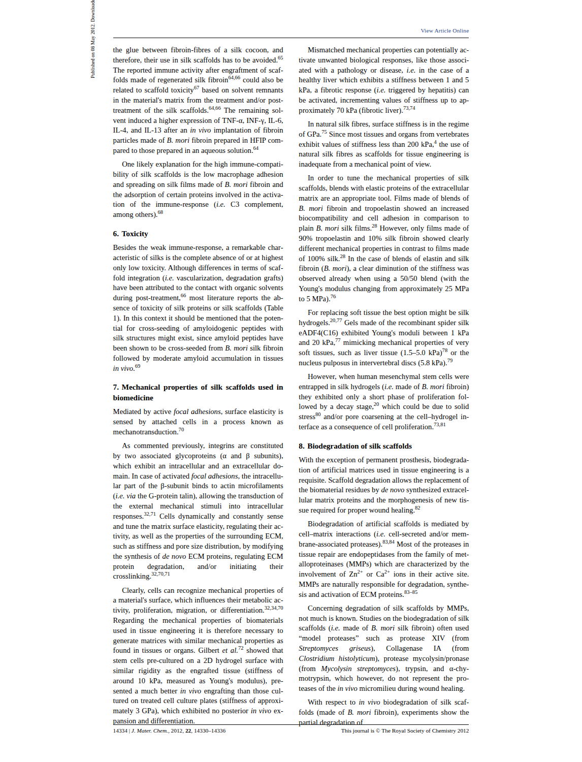View Article Online
Published on 08 May 2012. Downloaded by UNIVERSITAT BAYREUTH on 9/4/2020 6:00:14 AM.
the glue between fibroin-fibres of a silk cocoon, and therefore, their use in silk scaffolds has to be avoided.65 The reported immune activity after engraftment of scaffolds made of regenerated silk fibroin64,66 could also be related to scaffold toxicity67 based on solvent remnants in the material's matrix from the treatment and/or post-treatment of the silk scaffolds.64,66 The remaining solvent induced a higher expression of TNF-α, INF-γ, IL-6, IL-4, and IL-13 after an in vivo implantation of fibroin particles made of B. mori fibroin prepared in HFIP compared to those prepared in an aqueous solution.64
One likely explanation for the high immune-compatibility of silk scaffolds is the low macrophage adhesion and spreading on silk films made of B. mori fibroin and the adsorption of certain proteins involved in the activation of the immune-response (i.e. C3 complement, among others).68
6. Toxicity
Besides the weak immune-response, a remarkable characteristic of silks is the complete absence of or at highest only low toxicity. Although differences in terms of scaffold integration (i.e. vascularization, degradation grafts) have been attributed to the contact with organic solvents during post-treatment,66 most literature reports the absence of toxicity of silk proteins or silk scaffolds (Table 1). In this context it should be mentioned that the potential for cross-seeding of amyloidogenic peptides with silk structures might exist, since amyloid peptides have been shown to be cross-seeded from B. mori silk fibroin followed by moderate amyloid accumulation in tissues in vivo.69
7. Mechanical properties of silk scaffolds used in biomedicine
Mediated by active focal adhesions, surface elasticity is sensed by attached cells in a process known as mechanotransduction.70
As commented previously, integrins are constituted by two associated glycoproteins (α and β subunits), which exhibit an intracellular and an extracellular domain. In case of activated focal adhesions, the intracellular part of the β-subunit binds to actin microfilaments (i.e. via the G-protein talin), allowing the transduction of the external mechanical stimuli into intracellular responses.32,71 Cells dynamically and constantly sense and tune the matrix surface elasticity, regulating their activity, as well as the properties of the surrounding ECM, such as stiffness and pore size distribution, by modifying the synthesis of de novo ECM proteins, regulating ECM protein degradation, and/or initiating their crosslinking.32,70,71
Clearly, cells can recognize mechanical properties of a material's surface, which influences their metabolic activity, proliferation, migration, or differentiation.32,34,70 Regarding the mechanical properties of biomaterials used in tissue engineering it is therefore necessary to generate matrices with similar mechanical properties as found in tissues or organs. Gilbert et al.72 showed that stem cells pre-cultured on a 2D hydrogel surface with similar rigidity as the engrafted tissue (stiffness of around 10 kPa, measured as Young's modulus), presented a much better in vivo engrafting than those cultured on treated cell culture plates (stiffness of approximately 3 GPa), which exhibited no posterior in vivo expansion and differentiation.
Mismatched mechanical properties can potentially activate unwanted biological responses, like those associated with a pathology or disease, i.e. in the case of a healthy liver which exhibits a stiffness between 1 and 5 kPa, a fibrotic response (i.e. triggered by hepatitis) can be activated, incrementing values of stiffness up to approximately 70 kPa (fibrotic liver).73,74
In natural silk fibres, surface stiffness is in the regime of GPa.75 Since most tissues and organs from vertebrates exhibit values of stiffness less than 200 kPa,4 the use of natural silk fibres as scaffolds for tissue engineering is inadequate from a mechanical point of view.
In order to tune the mechanical properties of silk scaffolds, blends with elastic proteins of the extracellular matrix are an appropriate tool. Films made of blends of B. mori fibroin and tropoelastin showed an increased biocompatibility and cell adhesion in comparison to plain B. mori silk films.28 However, only films made of 90% tropoelastin and 10% silk fibroin showed clearly different mechanical properties in contrast to films made of 100% silk.28 In the case of blends of elastin and silk fibroin (B. mori), a clear diminution of the stiffness was observed already when using a 50/50 blend (with the Young's modulus changing from approximately 25 MPa to 5 MPa).76
For replacing soft tissue the best option might be silk hydrogels.20,77 Gels made of the recombinant spider silk eADF4(C16) exhibited Young's moduli between 1 kPa and 20 kPa,77 mimicking mechanical properties of very soft tissues, such as liver tissue (1.5–5.0 kPa)78 or the nucleus pulposus in intervertebral discs (5.8 kPa).79
However, when human mesenchymal stem cells were entrapped in silk hydrogels (i.e. made of B. mori fibroin) they exhibited only a short phase of proliferation followed by a decay stage,20 which could be due to solid stress80 and/or pore coarsening at the cell–hydrogel interface as a consequence of cell proliferation.73,81
8. Biodegradation of silk scaffolds
With the exception of permanent prosthesis, biodegradation of artificial matrices used in tissue engineering is a requisite. Scaffold degradation allows the replacement of the biomaterial residues by de novo synthesized extracellular matrix proteins and the morphogenesis of new tissue required for proper wound healing.82
Biodegradation of artificial scaffolds is mediated by cell–matrix interactions (i.e. cell-secreted and/or membrane-associated proteases).83,84 Most of the proteases in tissue repair are endopeptidases from the family of metalloproteinases (MMPs) which are characterized by the involvement of Zn2+ or Ca2+ ions in their active site. MMPs are naturally responsible for degradation, synthesis and activation of ECM proteins.83–85
Concerning degradation of silk scaffolds by MMPs, not much is known. Studies on the biodegradation of silk scaffolds (i.e. made of B. mori silk fibroin) often used “model proteases” such as protease XIV (from Streptomyces griseus), Collagenase IA (from Clostridium histolyticum), protease mycolysin/pronase (from Mycolysin streptomyces), trypsin, and α-chymotrypsin, which however, do not represent the proteases of the in vivo micromilieu during wound healing.
With respect to in vivo biodegradation of silk scaffolds (made of B. mori fibroin), experiments show the partial degradation of
14334 | J. Mater. Chem., 2012, 22, 14330–14336
This journal is © The Royal Society of Chemistry 2012